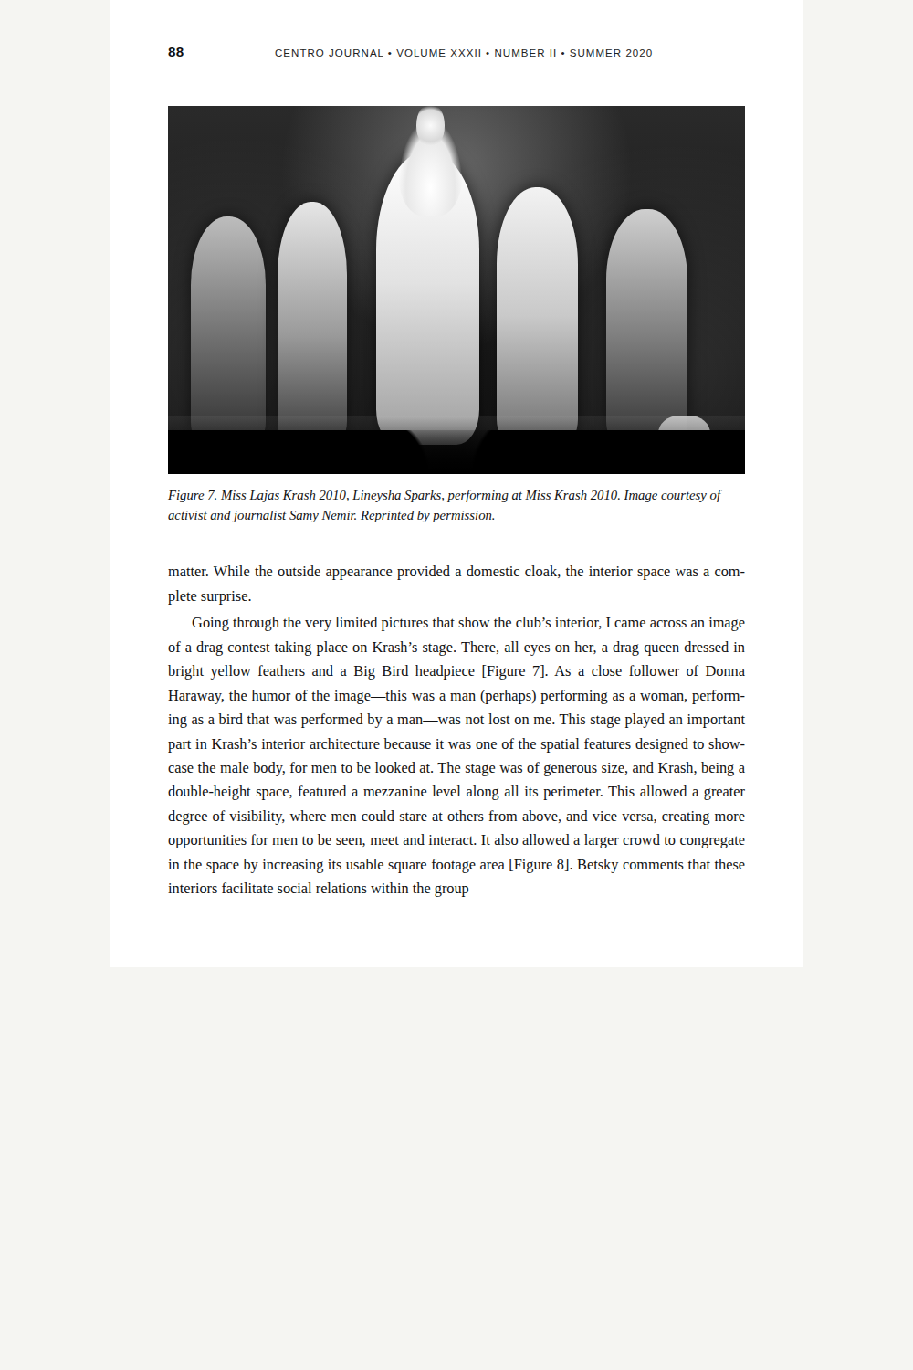88 Centro Journal • Volume XXXII • Number II • Summer 2020
Figure 7. Miss Lajas Krash 2010, Lineysha Sparks, performing at Miss Krash 2010. Image courtesy of activist and journalist Samy Nemir. Reprinted by permission.
matter. While the outside appearance provided a domestic cloak, the interior space was a complete surprise.
Going through the very limited pictures that show the club’s interior, I came across an image of a drag contest taking place on Krash’s stage. There, all eyes on her, a drag queen dressed in bright yellow feathers and a Big Bird headpiece [Figure 7]. As a close follower of Donna Haraway, the humor of the image—this was a man (perhaps) performing as a woman, performing as a bird that was performed by a man—was not lost on me. This stage played an important part in Krash’s interior architecture because it was one of the spatial features designed to showcase the male body, for men to be looked at. The stage was of generous size, and Krash, being a double-height space, featured a mezzanine level along all its perimeter. This allowed a greater degree of visibility, where men could stare at others from above, and vice versa, creating more opportunities for men to be seen, meet and interact. It also allowed a larger crowd to congregate in the space by increasing its usable square footage area [Figure 8]. Betsky comments that these interiors facilitate social relations within the group